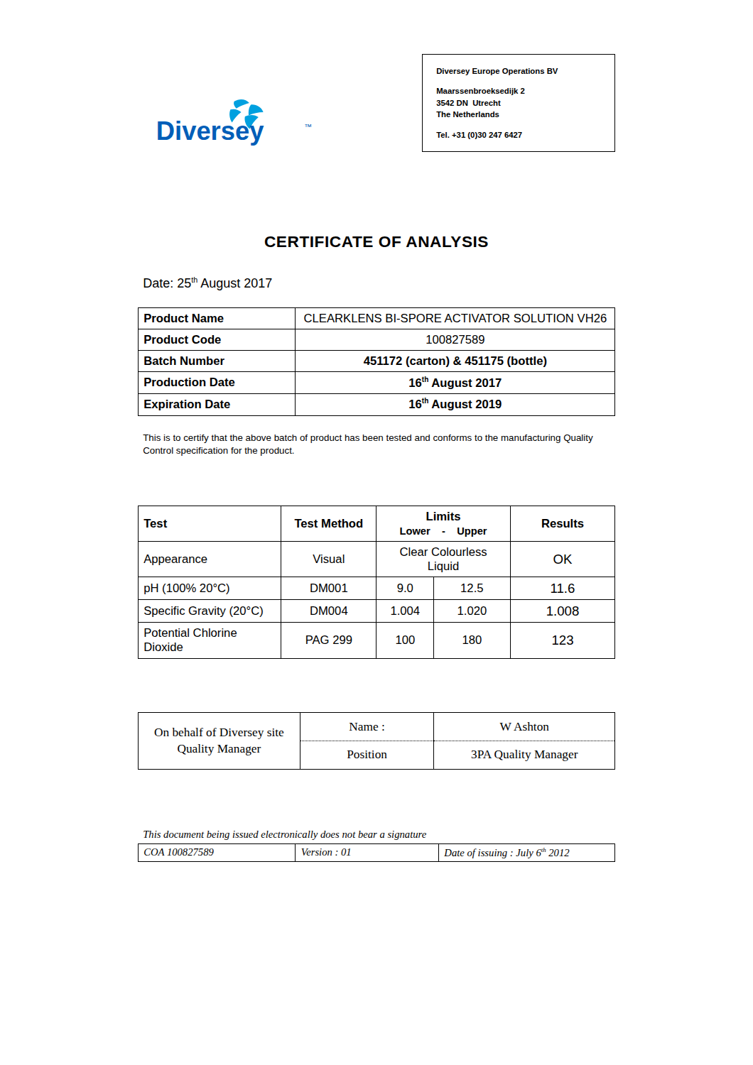Diversey Europe Operations BV
Maarssenbroeksedijk 2
3542 DN Utrecht
The Netherlands
Tel. +31 (0)30 247 6427
CERTIFICATE OF ANALYSIS
Date: 25th August 2017
| Product Name | CLEARKLENS BI-SPORE ACTIVATOR SOLUTION VH26 |
| Product Code | 100827589 |
| Batch Number | 451172 (carton) & 451175 (bottle) |
| Production Date | 16 th August 2017 |
| Expiration Date | 16 th August 2019 |
This is to certify that the above batch of product has been tested and conforms to the manufacturing Quality Control specification for the product.
| Test | Test Method | Limits Lower - Upper | Results |
| Appearance | Visual | Clear Colourless Liquid | OK |
| pH (100% 20°C) | DM001 | 9.0 | 12.5 | 11.6 |
| Specific Gravity (20°C) | DM004 | 1.004 | 1.020 | 1.008 |
| Potential Chlorine Dioxide | PAG 299 | 100 | 180 | 123 |
| On behalf of Diversey site Quality Manager | Name : | W Ashton |
| Position | 3PA Quality Manager |
This document being issued electronically does not bear a signature
| COA 100827589 | Version : 01 | Date of issuing : July 6 th 2012 |